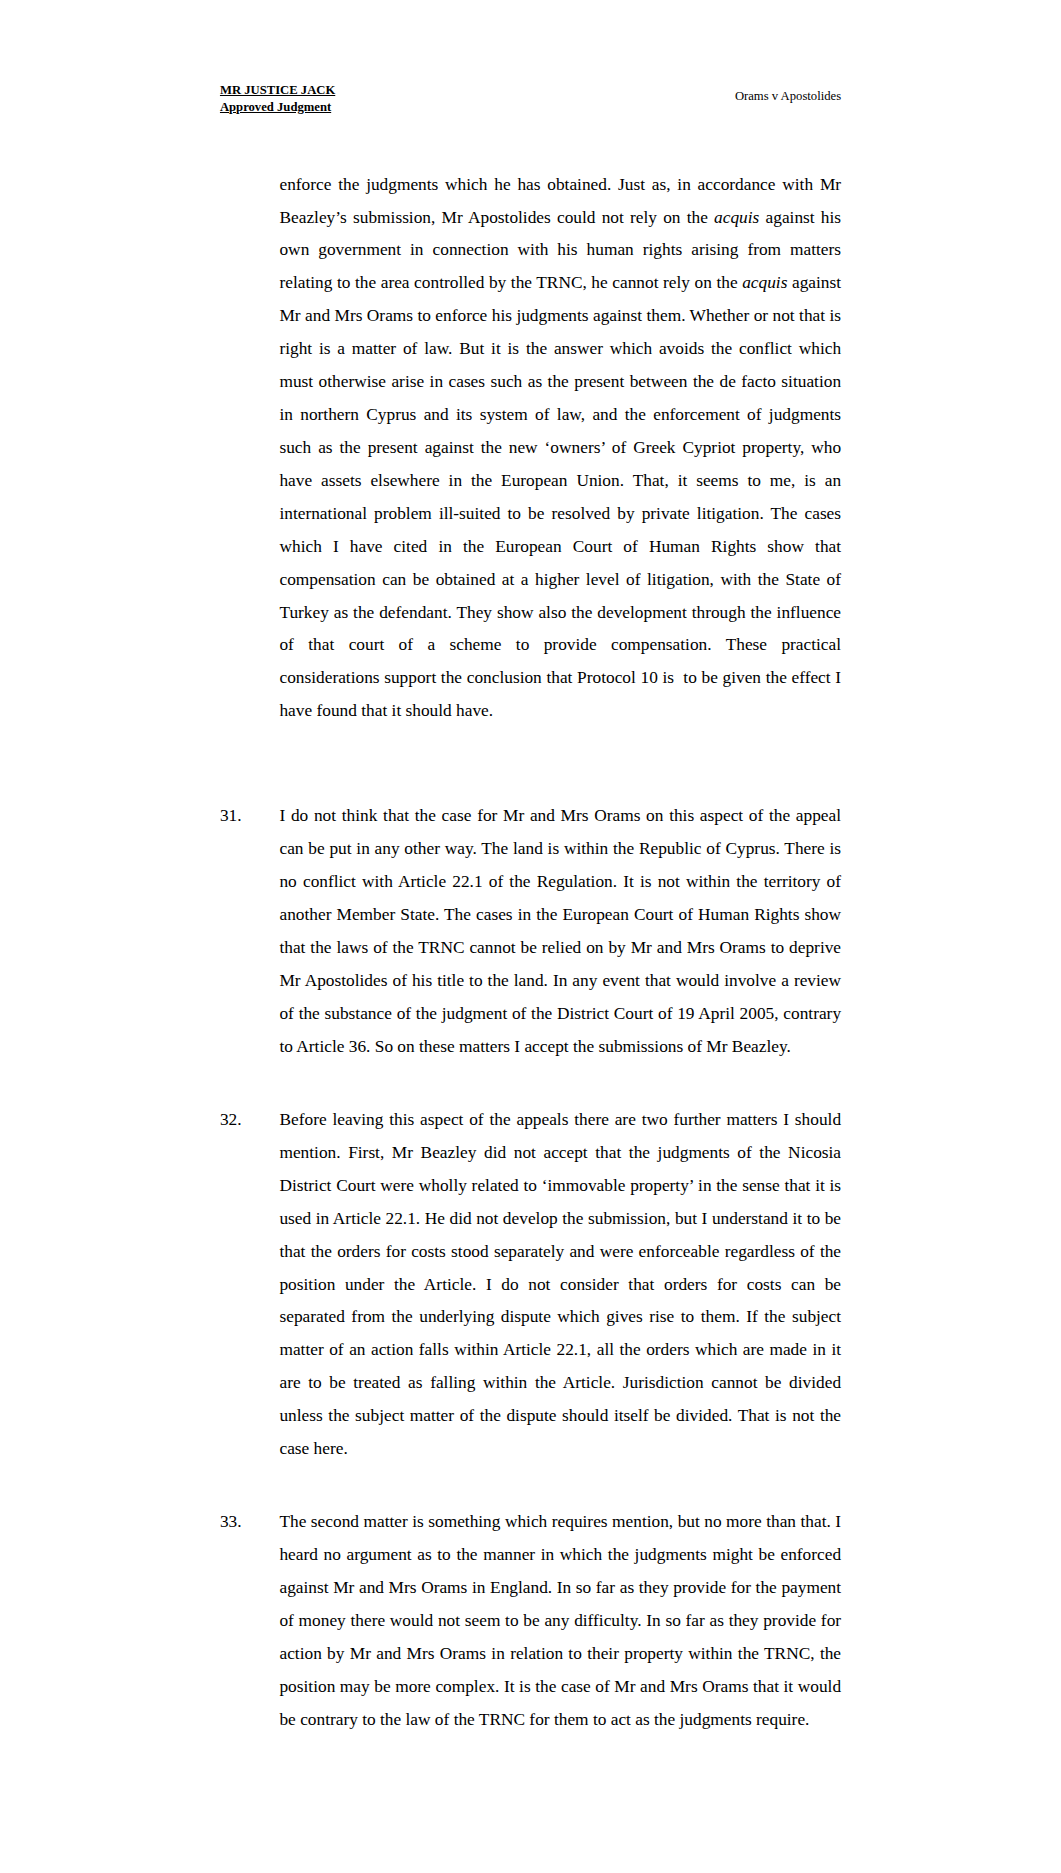MR JUSTICE JACK Approved Judgment
Orams v Apostolides
enforce the judgments which he has obtained. Just as, in accordance with Mr Beazley’s submission, Mr Apostolides could not rely on the acquis against his own government in connection with his human rights arising from matters relating to the area controlled by the TRNC, he cannot rely on the acquis against Mr and Mrs Orams to enforce his judgments against them. Whether or not that is right is a matter of law. But it is the answer which avoids the conflict which must otherwise arise in cases such as the present between the de facto situation in northern Cyprus and its system of law, and the enforcement of judgments such as the present against the new ‘owners’ of Greek Cypriot property, who have assets elsewhere in the European Union. That, it seems to me, is an international problem ill-suited to be resolved by private litigation. The cases which I have cited in the European Court of Human Rights show that compensation can be obtained at a higher level of litigation, with the State of Turkey as the defendant. They show also the development through the influence of that court of a scheme to provide compensation. These practical considerations support the conclusion that Protocol 10 is to be given the effect I have found that it should have.
31.
I do not think that the case for Mr and Mrs Orams on this aspect of the appeal can be put in any other way. The land is within the Republic of Cyprus. There is no conflict with Article 22.1 of the Regulation. It is not within the territory of another Member State. The cases in the European Court of Human Rights show that the laws of the TRNC cannot be relied on by Mr and Mrs Orams to deprive Mr Apostolides of his title to the land. In any event that would involve a review of the substance of the judgment of the District Court of 19 April 2005, contrary to Article 36. So on these matters I accept the submissions of Mr Beazley.
32.
Before leaving this aspect of the appeals there are two further matters I should mention. First, Mr Beazley did not accept that the judgments of the Nicosia District Court were wholly related to ‘immovable property’ in the sense that it is used in Article 22.1. He did not develop the submission, but I understand it to be that the orders for costs stood separately and were enforceable regardless of the position under the Article. I do not consider that orders for costs can be separated from the underlying dispute which gives rise to them. If the subject matter of an action falls within Article 22.1, all the orders which are made in it are to be treated as falling within the Article. Jurisdiction cannot be divided unless the subject matter of the dispute should itself be divided. That is not the case here.
33.
The second matter is something which requires mention, but no more than that. I heard no argument as to the manner in which the judgments might be enforced against Mr and Mrs Orams in England. In so far as they provide for the payment of money there would not seem to be any difficulty. In so far as they provide for action by Mr and Mrs Orams in relation to their property within the TRNC, the position may be more complex. It is the case of Mr and Mrs Orams that it would be contrary to the law of the TRNC for them to act as the judgments require.